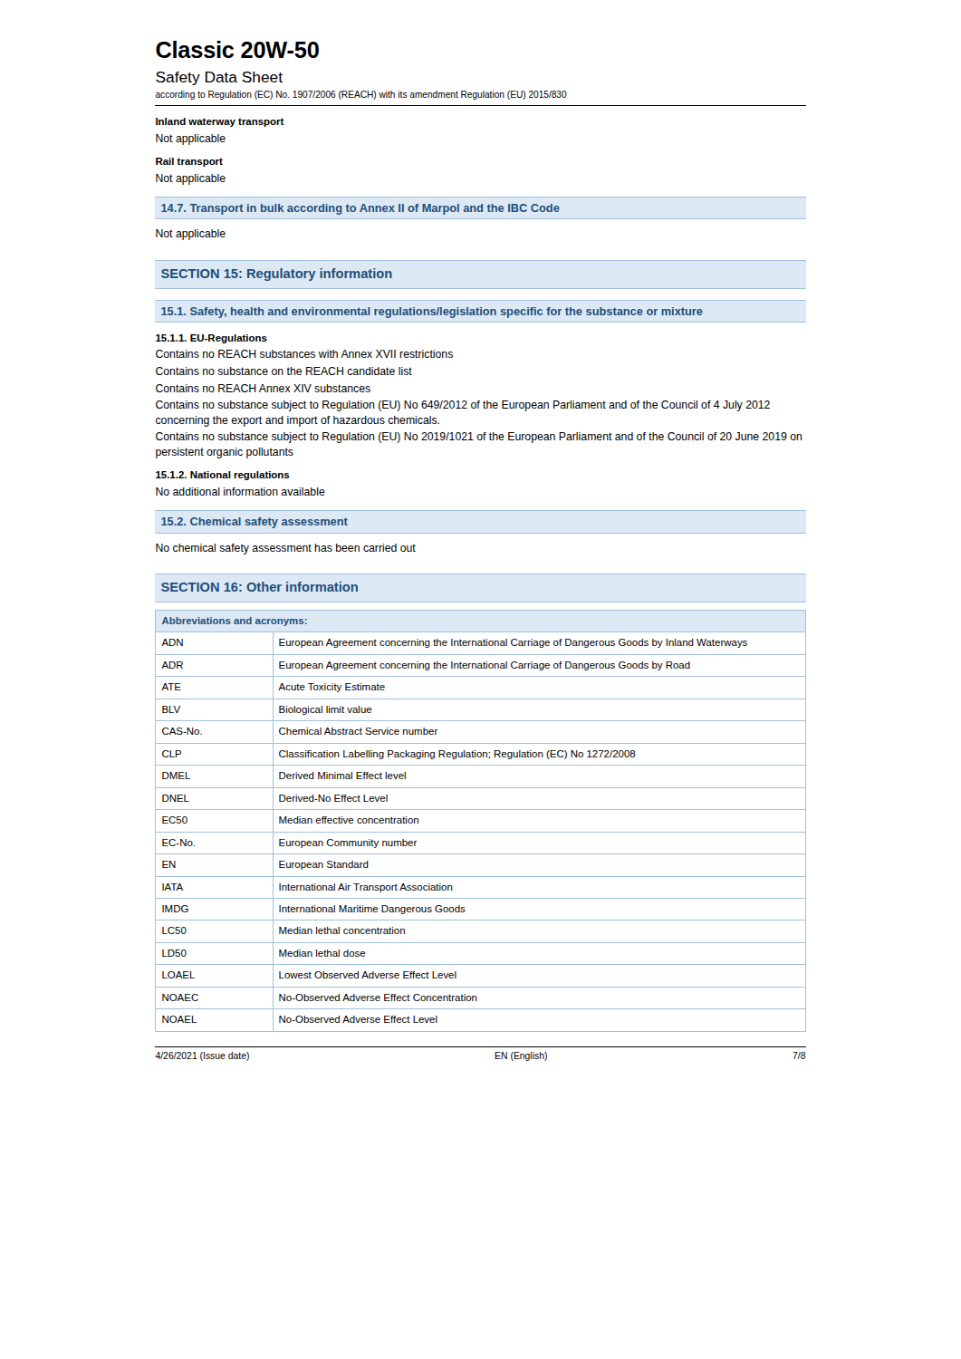Classic 20W-50
Safety Data Sheet
according to Regulation (EC) No. 1907/2006 (REACH) with its amendment Regulation (EU) 2015/830
Inland waterway transport
Not applicable
Rail transport
Not applicable
14.7. Transport in bulk according to Annex II of Marpol and the IBC Code
Not applicable
SECTION 15: Regulatory information
15.1. Safety, health and environmental regulations/legislation specific for the substance or mixture
15.1.1. EU-Regulations
Contains no REACH substances with Annex XVII restrictions
Contains no substance on the REACH candidate list
Contains no REACH Annex XIV substances
Contains no substance subject to Regulation (EU) No 649/2012 of the European Parliament and of the Council of 4 July 2012 concerning the export and import of hazardous chemicals.
Contains no substance subject to Regulation (EU) No 2019/1021 of the European Parliament and of the Council of 20 June 2019 on persistent organic pollutants
15.1.2. National regulations
No additional information available
15.2. Chemical safety assessment
No chemical safety assessment has been carried out
SECTION 16: Other information
| Abbreviations and acronyms: |
| --- |
| ADN | European Agreement concerning the International Carriage of Dangerous Goods by Inland Waterways |
| ADR | European Agreement concerning the International Carriage of Dangerous Goods by Road |
| ATE | Acute Toxicity Estimate |
| BLV | Biological limit value |
| CAS-No. | Chemical Abstract Service number |
| CLP | Classification Labelling Packaging Regulation; Regulation (EC) No 1272/2008 |
| DMEL | Derived Minimal Effect level |
| DNEL | Derived-No Effect Level |
| EC50 | Median effective concentration |
| EC-No. | European Community number |
| EN | European Standard |
| IATA | International Air Transport Association |
| IMDG | International Maritime Dangerous Goods |
| LC50 | Median lethal concentration |
| LD50 | Median lethal dose |
| LOAEL | Lowest Observed Adverse Effect Level |
| NOAEC | No-Observed Adverse Effect Concentration |
| NOAEL | No-Observed Adverse Effect Level |
4/26/2021 (Issue date) EN (English) 7/8